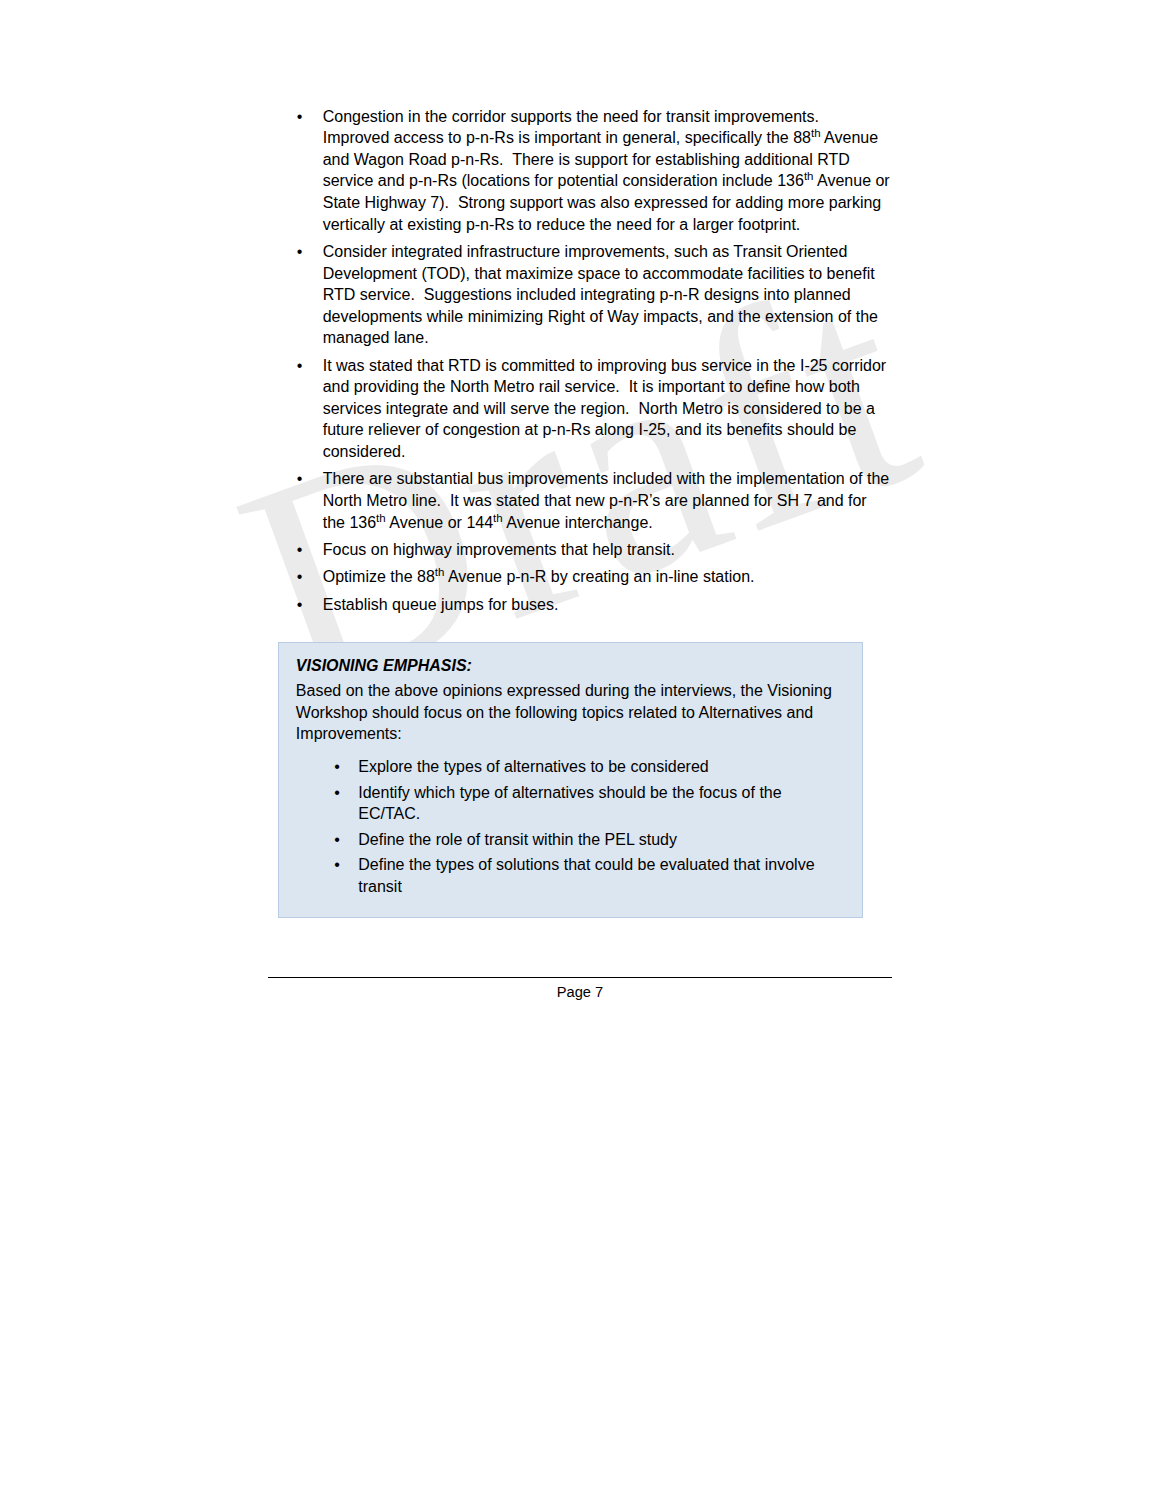Draft
Congestion in the corridor supports the need for transit improvements. Improved access to p-n-Rs is important in general, specifically the 88th Avenue and Wagon Road p-n-Rs. There is support for establishing additional RTD service and p-n-Rs (locations for potential consideration include 136th Avenue or State Highway 7). Strong support was also expressed for adding more parking vertically at existing p-n-Rs to reduce the need for a larger footprint.
Consider integrated infrastructure improvements, such as Transit Oriented Development (TOD), that maximize space to accommodate facilities to benefit RTD service. Suggestions included integrating p-n-R designs into planned developments while minimizing Right of Way impacts, and the extension of the managed lane.
It was stated that RTD is committed to improving bus service in the I-25 corridor and providing the North Metro rail service. It is important to define how both services integrate and will serve the region. North Metro is considered to be a future reliever of congestion at p-n-Rs along I-25, and its benefits should be considered.
There are substantial bus improvements included with the implementation of the North Metro line. It was stated that new p-n-R’s are planned for SH 7 and for the 136th Avenue or 144th Avenue interchange.
Focus on highway improvements that help transit.
Optimize the 88th Avenue p-n-R by creating an in-line station.
Establish queue jumps for buses.
VISIONING EMPHASIS:
Based on the above opinions expressed during the interviews, the Visioning Workshop should focus on the following topics related to Alternatives and Improvements:
Explore the types of alternatives to be considered
Identify which type of alternatives should be the focus of the EC/TAC.
Define the role of transit within the PEL study
Define the types of solutions that could be evaluated that involve transit
Page 7